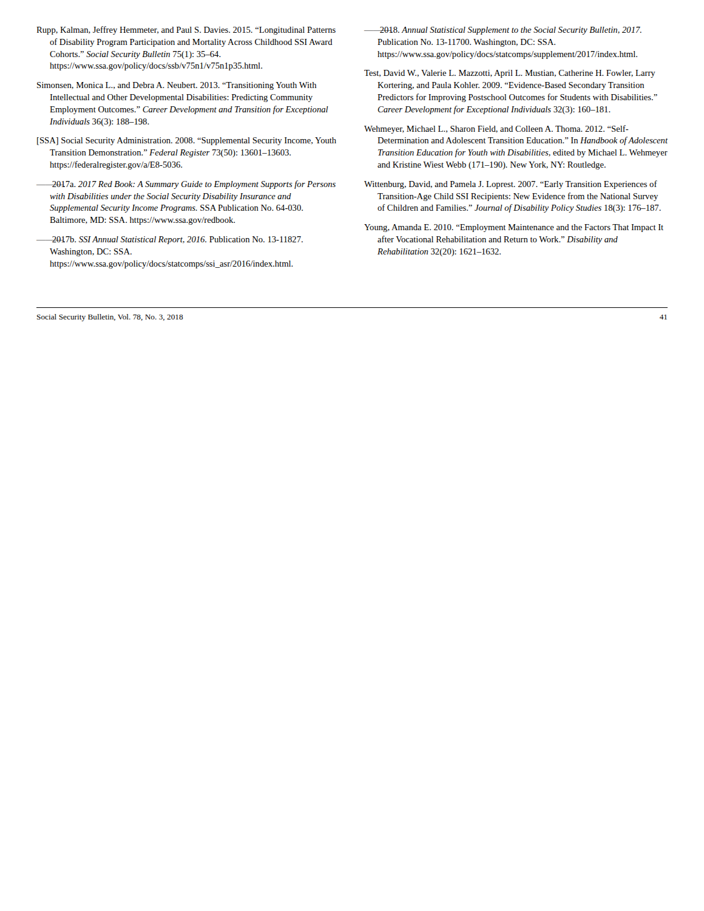Rupp, Kalman, Jeffrey Hemmeter, and Paul S. Davies. 2015. “Longitudinal Patterns of Disability Program Participation and Mortality Across Childhood SSI Award Cohorts.” Social Security Bulletin 75(1): 35–64. https://www.ssa.gov/policy/docs/ssb/v75n1/v75n1p35.html.
Simonsen, Monica L., and Debra A. Neubert. 2013. “Transitioning Youth With Intellectual and Other Developmental Disabilities: Predicting Community Employment Outcomes.” Career Development and Transition for Exceptional Individuals 36(3): 188–198.
[SSA] Social Security Administration. 2008. “Supplemental Security Income, Youth Transition Demonstration.” Federal Register 73(50): 13601–13603. https://federalregister.gov/a/E8-5036.
———. 2017a. 2017 Red Book: A Summary Guide to Employment Supports for Persons with Disabilities under the Social Security Disability Insurance and Supplemental Security Income Programs. SSA Publication No. 64-030. Baltimore, MD: SSA. https://www.ssa.gov/redbook.
———. 2017b. SSI Annual Statistical Report, 2016. Publication No. 13-11827. Washington, DC: SSA. https://www.ssa.gov/policy/docs/statcomps/ssi_asr/2016/index.html.
———. 2018. Annual Statistical Supplement to the Social Security Bulletin, 2017. Publication No. 13-11700. Washington, DC: SSA. https://www.ssa.gov/policy/docs/statcomps/supplement/2017/index.html.
Test, David W., Valerie L. Mazzotti, April L. Mustian, Catherine H. Fowler, Larry Kortering, and Paula Kohler. 2009. “Evidence-Based Secondary Transition Predictors for Improving Postschool Outcomes for Students with Disabilities.” Career Development for Exceptional Individuals 32(3): 160–181.
Wehmeyer, Michael L., Sharon Field, and Colleen A. Thoma. 2012. “Self-Determination and Adolescent Transition Education.” In Handbook of Adolescent Transition Education for Youth with Disabilities, edited by Michael L. Wehmeyer and Kristine Wiest Webb (171–190). New York, NY: Routledge.
Wittenburg, David, and Pamela J. Loprest. 2007. “Early Transition Experiences of Transition-Age Child SSI Recipients: New Evidence from the National Survey of Children and Families.” Journal of Disability Policy Studies 18(3): 176–187.
Young, Amanda E. 2010. “Employment Maintenance and the Factors That Impact It after Vocational Rehabilitation and Return to Work.” Disability and Rehabilitation 32(20): 1621–1632.
Social Security Bulletin, Vol. 78, No. 3, 2018 41